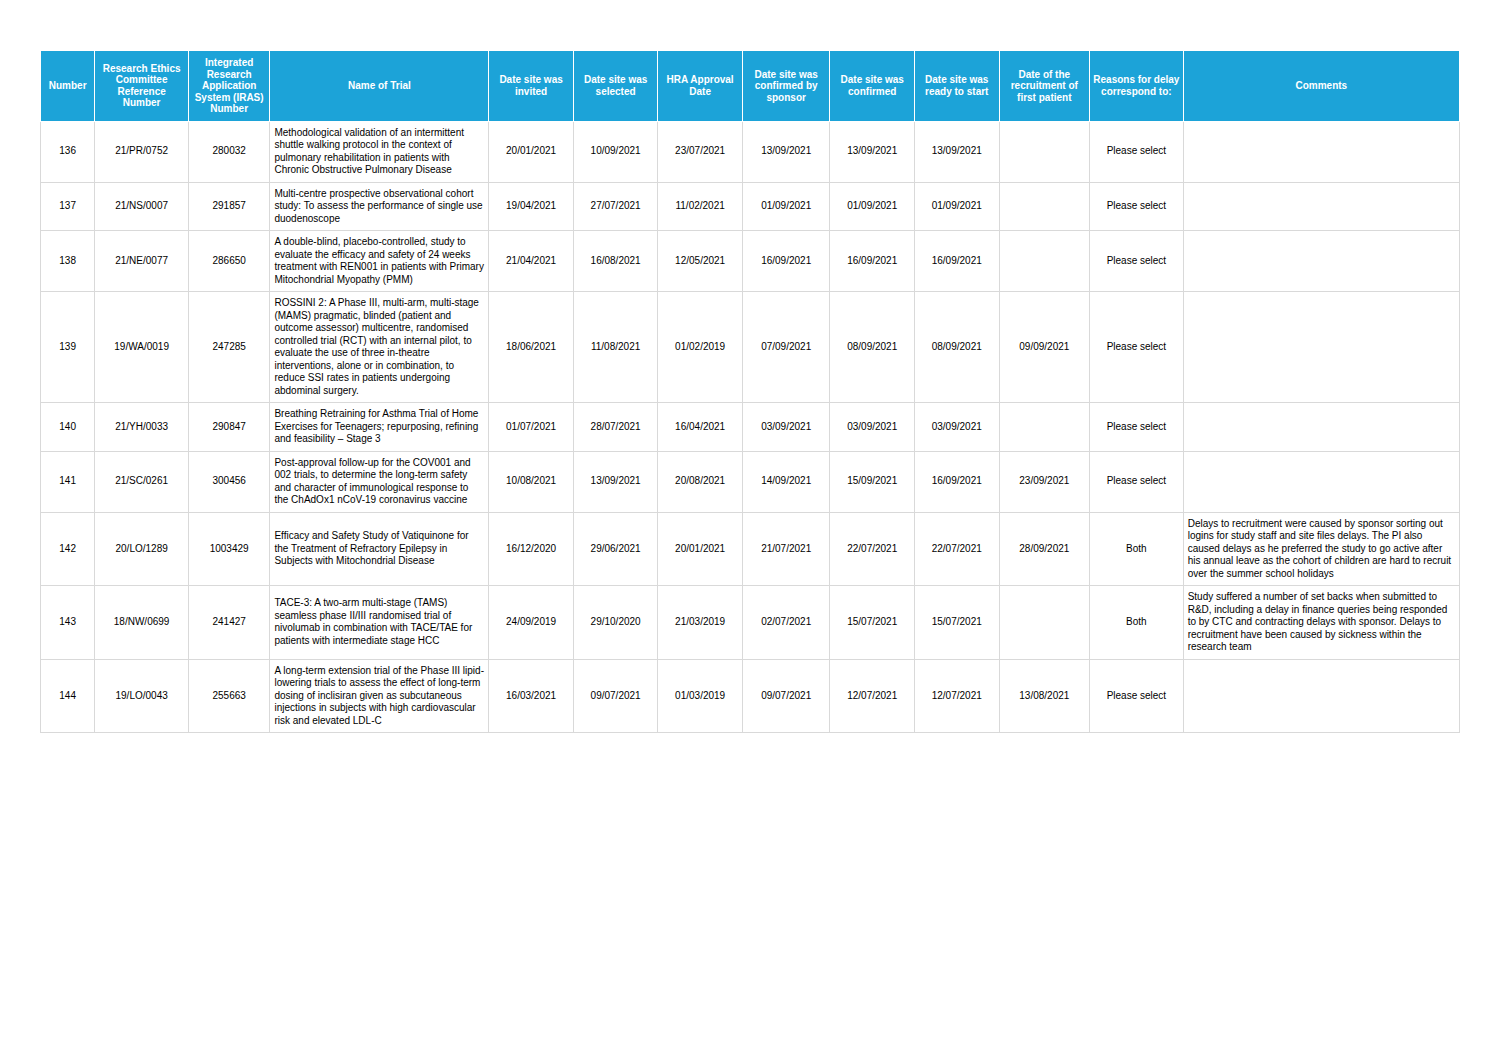| Number | Research Ethics Committee Reference Number | Integrated Research Application System (IRAS) Number | Name of Trial | Date site was invited | Date site was selected | HRA Approval Date | Date site was confirmed by sponsor | Date site was confirmed | Date site was ready to start | Date of the recruitment of first patient | Reasons for delay correspond to: | Comments |
| --- | --- | --- | --- | --- | --- | --- | --- | --- | --- | --- | --- | --- |
| 136 | 21/PR/0752 | 280032 | Methodological validation of an intermittent shuttle walking protocol in the context of pulmonary rehabilitation in patients with Chronic Obstructive Pulmonary Disease | 20/01/2021 | 10/09/2021 | 23/07/2021 | 13/09/2021 | 13/09/2021 | 13/09/2021 | | Please select | |
| 137 | 21/NS/0007 | 291857 | Multi-centre prospective observational cohort study: To assess the performance of single use duodenoscope | 19/04/2021 | 27/07/2021 | 11/02/2021 | 01/09/2021 | 01/09/2021 | 01/09/2021 | | Please select | |
| 138 | 21/NE/0077 | 286650 | A double-blind, placebo-controlled, study to evaluate the efficacy and safety of 24 weeks treatment with REN001 in patients with Primary Mitochondrial Myopathy (PMM) | 21/04/2021 | 16/08/2021 | 12/05/2021 | 16/09/2021 | 16/09/2021 | 16/09/2021 | | Please select | |
| 139 | 19/WA/0019 | 247285 | ROSSINI 2: A Phase III, multi-arm, multi-stage (MAMS) pragmatic, blinded (patient and outcome assessor) multicentre, randomised controlled trial (RCT) with an internal pilot, to evaluate the use of three in-theatre interventions, alone or in combination, to reduce SSI rates in patients undergoing abdominal surgery. | 18/06/2021 | 11/08/2021 | 01/02/2019 | 07/09/2021 | 08/09/2021 | 08/09/2021 | 09/09/2021 | Please select | |
| 140 | 21/YH/0033 | 290847 | Breathing Retraining for Asthma Trial of Home Exercises for Teenagers; repurposing, refining and feasibility – Stage 3 | 01/07/2021 | 28/07/2021 | 16/04/2021 | 03/09/2021 | 03/09/2021 | 03/09/2021 | | Please select | |
| 141 | 21/SC/0261 | 300456 | Post-approval follow-up for the COV001 and 002 trials, to determine the long-term safety and character of immunological response to the ChAdOx1 nCoV-19 coronavirus vaccine | 10/08/2021 | 13/09/2021 | 20/08/2021 | 14/09/2021 | 15/09/2021 | 16/09/2021 | 23/09/2021 | Please select | |
| 142 | 20/LO/1289 | 1003429 | Efficacy and Safety Study of Vatiquinone for the Treatment of Refractory Epilepsy in Subjects with Mitochondrial Disease | 16/12/2020 | 29/06/2021 | 20/01/2021 | 21/07/2021 | 22/07/2021 | 22/07/2021 | 28/09/2021 | Both | Delays to recruitment were caused by sponsor sorting out logins for study staff and site files delays. The PI also caused delays as he preferred the study to go active after his annual leave as the cohort of children are hard to recruit over the summer school holidays |
| 143 | 18/NW/0699 | 241427 | TACE-3: A two-arm multi-stage (TAMS) seamless phase II/III randomised trial of nivolumab in combination with TACE/TAE for patients with intermediate stage HCC | 24/09/2019 | 29/10/2020 | 21/03/2019 | 02/07/2021 | 15/07/2021 | 15/07/2021 | | Both | Study suffered a number of set backs when submitted to R&D, including a delay in finance queries being responded to by CTC and contracting delays with sponsor. Delays to recruitment have been caused by sickness within the research team |
| 144 | 19/LO/0043 | 255663 | A long-term extension trial of the Phase III lipid-lowering trials to assess the effect of long-term dosing of inclisiran given as subcutaneous injections in subjects with high cardiovascular risk and elevated LDL-C | 16/03/2021 | 09/07/2021 | 01/03/2019 | 09/07/2021 | 12/07/2021 | 12/07/2021 | 13/08/2021 | Please select | |